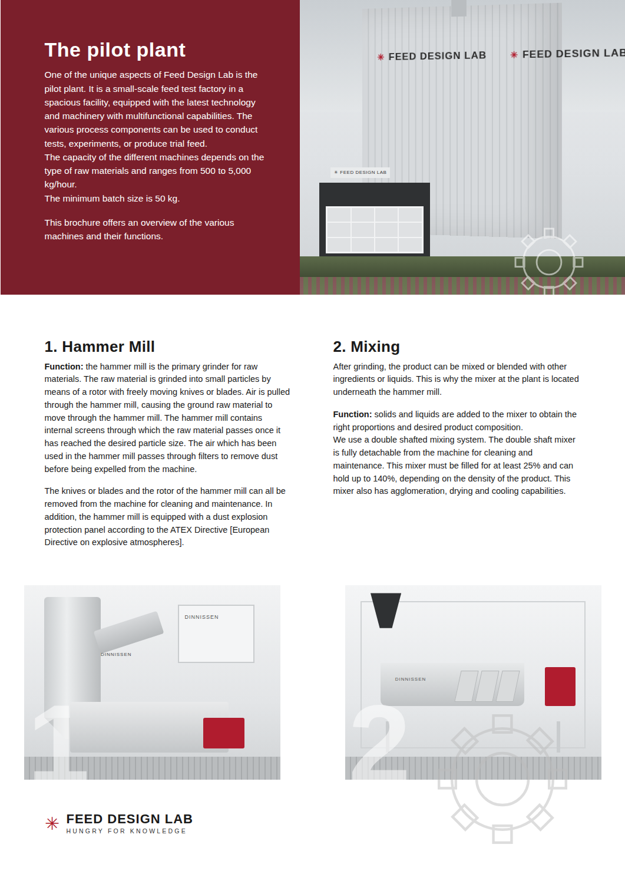The pilot plant
One of the unique aspects of Feed Design Lab is the pilot plant. It is a small-scale feed test factory in a spacious facility, equipped with the latest technology and machinery with multifunctional capabilities. The various process components can be used to conduct tests, experiments, or produce trial feed.
The capacity of the different machines depends on the type of raw materials and ranges from 500 to 5,000 kg/hour.
The minimum batch size is 50 kg.
This brochure offers an overview of the various machines and their functions.
✳FEED DESIGN LAB ✳FEED DESIGN LAB
✳ FEED DESIGN LAB
1. Hammer Mill
Function: the hammer mill is the primary grinder for raw materials. The raw material is grinded into small particles by means of a rotor with freely moving knives or blades. Air is pulled through the hammer mill, causing the ground raw material to move through the hammer mill. The hammer mill contains internal screens through which the raw material passes once it has reached the desired particle size. The air which has been used in the hammer mill passes through filters to remove dust before being expelled from the machine.
The knives or blades and the rotor of the hammer mill can all be removed from the machine for cleaning and maintenance. In addition, the hammer mill is equipped with a dust explosion protection panel according to the ATEX Directive [European Directive on explosive atmospheres].
2. Mixing
After grinding, the product can be mixed or blended with other ingredients or liquids. This is why the mixer at the plant is located underneath the hammer mill.
Function: solids and liquids are added to the mixer to obtain the right proportions and desired product composition.
We use a double shafted mixing system. The double shaft mixer is fully detachable from the machine for cleaning and maintenance. This mixer must be filled for at least 25% and can hold up to 140%, depending on the density of the product. This mixer also has agglomeration, drying and cooling capabilities.
DINNISSEN
DINNISSEN
1
DINNISSEN
2
✳ FEED DESIGN LAB
HUNGRY FOR KNOWLEDGE